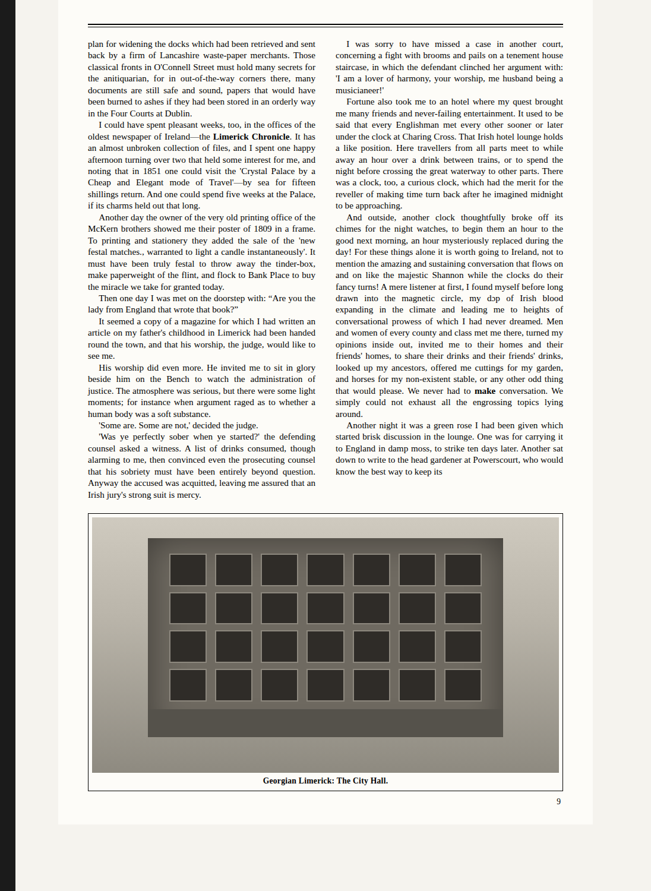plan for widening the docks which had been retrieved and sent back by a firm of Lancashire waste-paper merchants. Those classical fronts in O'Connell Street must hold many secrets for the anitiquarian, for in out-of-the-way corners there, many documents are still safe and sound, papers that would have been burned to ashes if they had been stored in an orderly way in the Four Courts at Dublin.
I could have spent pleasant weeks, too, in the offices of the oldest newspaper of Ireland—the Limerick Chronicle. It has an almost unbroken collection of files, and I spent one happy afternoon turning over two that held some interest for me, and noting that in 1851 one could visit the 'Crystal Palace by a Cheap and Elegant mode of Travel'—by sea for fifteen shillings return. And one could spend five weeks at the Palace, if its charms held out that long.
Another day the owner of the very old printing office of the McKern brothers showed me their poster of 1809 in a frame. To printing and stationery they added the sale of the 'new festal matches., warranted to light a candle instantaneously'. It must have been truly festal to throw away the tinder-box, make paperweight of the flint, and flock to Bank Place to buy the miracle we take for granted today.
Then one day I was met on the doorstep with: “Are you the lady from England that wrote that book?”
It seemed a copy of a magazine for which I had written an article on my father's childhood in Limerick had been handed round the town, and that his worship, the judge, would like to see me.
His worship did even more. He invited me to sit in glory beside him on the Bench to watch the administration of justice. The atmosphere was serious, but there were some light moments; for instance when argument raged as to whether a human body was a soft substance.
'Some are. Some are not,' decided the judge.
'Was ye perfectly sober when ye started?' the defending counsel asked a witness. A list of drinks consumed, though alarming to me, then convinced even the prosecuting counsel that his sobriety must have been entirely beyond question. Anyway the accused was acquitted, leaving me assured that an Irish jury's strong suit is mercy.
I was sorry to have missed a case in another court, concerning a fight with brooms and pails on a tenement house staircase, in which the defendant clinched her argument with: 'I am a lover of harmony, your worship, me husband being a musicianeer!'
Fortune also took me to an hotel where my quest brought me many friends and never-failing entertainment. It used to be said that every Englishman met every other sooner or later under the clock at Charing Cross. That Irish hotel lounge holds a like position. Here travellers from all parts meet to while away an hour over a drink between trains, or to spend the night before crossing the great waterway to other parts. There was a clock, too, a curious clock, which had the merit for the reveller of making time turn back after he imagined midnight to be approaching.
And outside, another clock thoughtfully broke off its chimes for the night watches, to begin them an hour to the good next morning, an hour mysteriously replaced during the day! For these things alone it is worth going to Ireland, not to mention the amazing and sustaining conversation that flows on and on like the majestic Shannon while the clocks do their fancy turns! A mere listener at first, I found myself before long drawn into the magnetic circle, my dɔp of Irish blood expanding in the climate and leading me to heights of conversational prowess of which I had never dreamed. Men and women of every county and class met me there, turned my opinions inside out, invited me to their homes and their friends' homes, to share their drinks and their friends' drinks, looked up my ancestors, offered me cuttings for my garden, and horses for my non-existent stable, or any other odd thing that would please. We never had to make conversation. We simply could not exhaust all the engrossing topics lying around.
Another night it was a green rose I had been given which started brisk discussion in the lounge. One was for carrying it to England in damp moss, to strike ten days later. Another sat down to write to the head gardener at Powerscourt, who would know the best way to keep its
Georgian Limerick: The City Hall.
9